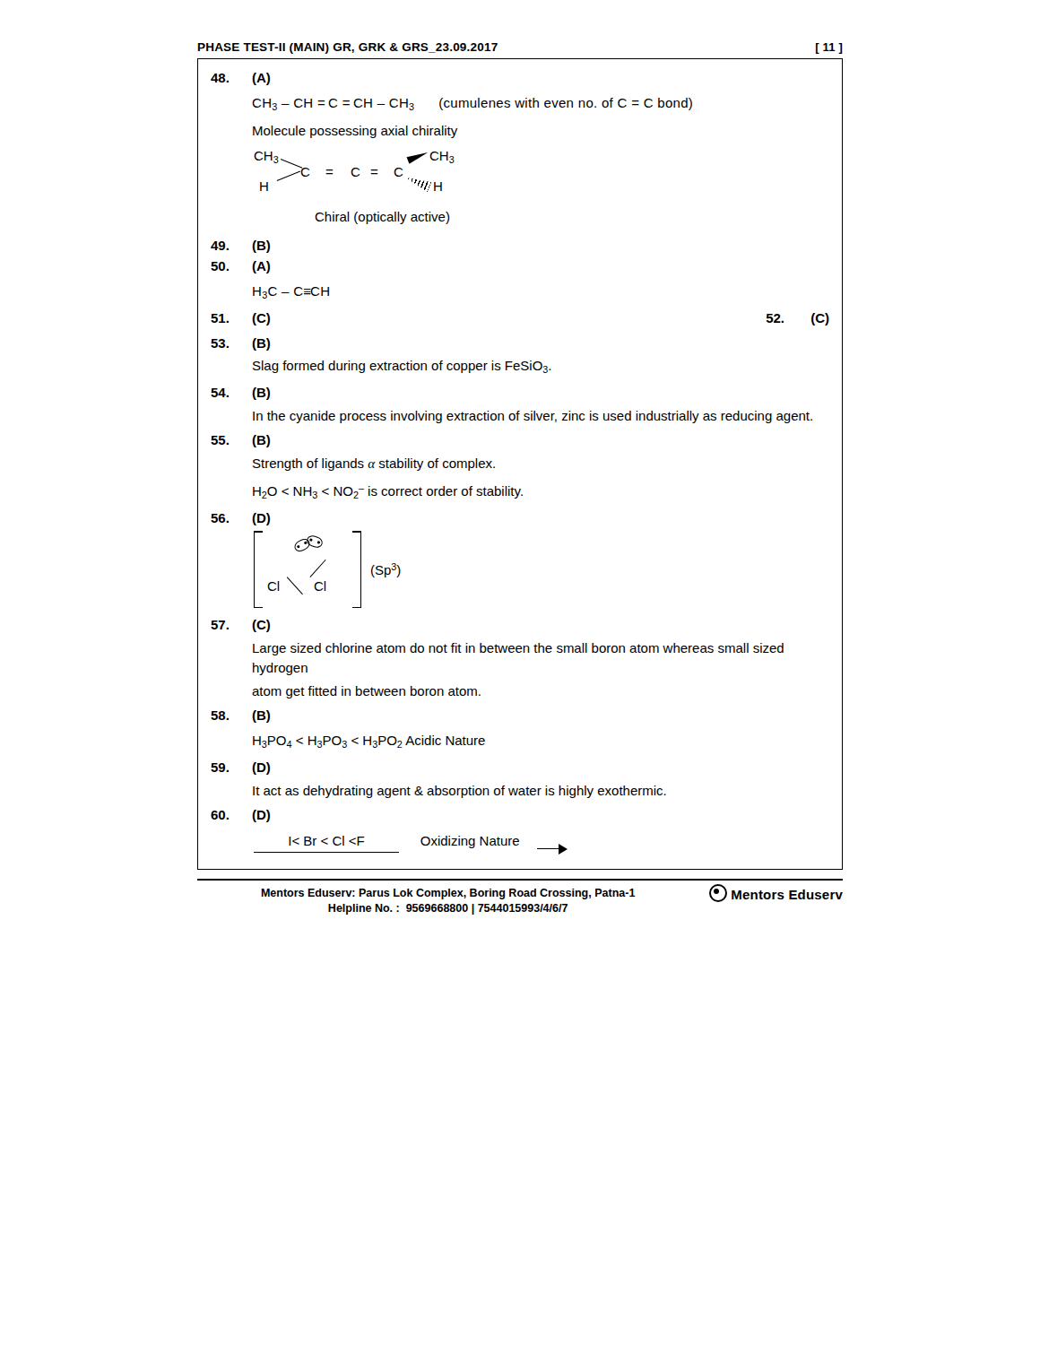PHASE TEST-II (MAIN) GR, GRK & GRS_23.09.2017
[ 11 ]
48.
(A)
CH3 – CH = C = CH – CH3 (cumulenes with even no. of C = C bond)
Molecule possessing axial chirality
CH3 H C = C = C CH3 H
Chiral (optically active)
49.
(B)
50.
(A)
H3C – C≡CH
51.
(C)
52.
(C)
53.
(B)
Slag formed during extraction of copper is FeSiO3.
54.
(B)
In the cyanide process involving extraction of silver, zinc is used industrially as reducing agent.
55.
(B)
Strength of ligands α stability of complex.
H2O < NH3 < NO2– is correct order of stability.
56.
(D)
Cl Cl
(Sp3)
57.
(C)
Large sized chlorine atom do not fit in between the small boron atom whereas small sized hydrogen
atom get fitted in between boron atom.
58.
(B)
H3PO4 < H3PO3 < H3PO2 Acidic Nature
59.
(D)
It act as dehydrating agent & absorption of water is highly exothermic.
60.
(D)
I< Br < Cl <F
Oxidizing Nature
Mentors Eduserv: Parus Lok Complex, Boring Road Crossing, Patna-1
Helpline No. : 9569668800 | 7544015993/4/6/7
Mentors Eduserv